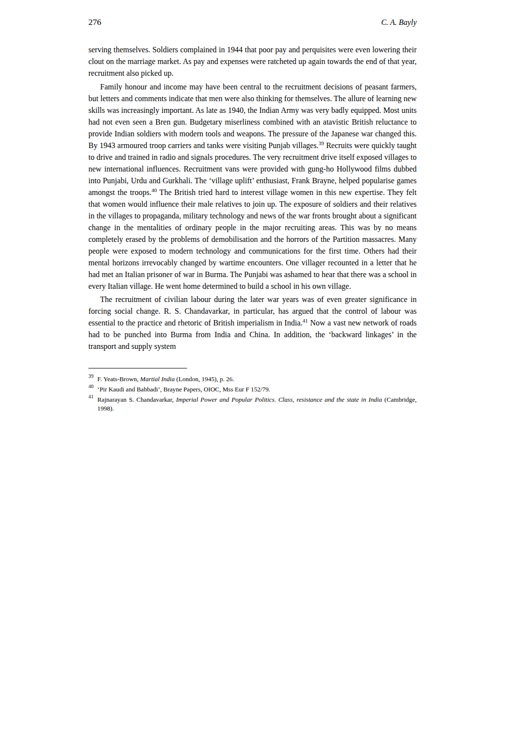276 C. A. Bayly
serving themselves. Soldiers complained in 1944 that poor pay and perquisites were even lowering their clout on the marriage market. As pay and expenses were ratcheted up again towards the end of that year, recruitment also picked up.
Family honour and income may have been central to the recruitment decisions of peasant farmers, but letters and comments indicate that men were also thinking for themselves. The allure of learning new skills was increasingly important. As late as 1940, the Indian Army was very badly equipped. Most units had not even seen a Bren gun. Budgetary miserliness combined with an atavistic British reluctance to provide Indian soldiers with modern tools and weapons. The pressure of the Japanese war changed this. By 1943 armoured troop carriers and tanks were visiting Punjab villages.39 Recruits were quickly taught to drive and trained in radio and signals procedures. The very recruitment drive itself exposed villages to new international influences. Recruitment vans were provided with gung-ho Hollywood films dubbed into Punjabi, Urdu and Gurkhali. The ‘village uplift’ enthusiast, Frank Brayne, helped popularise games amongst the troops.40 The British tried hard to interest village women in this new expertise. They felt that women would influence their male relatives to join up. The exposure of soldiers and their relatives in the villages to propaganda, military technology and news of the war fronts brought about a significant change in the mentalities of ordinary people in the major recruiting areas. This was by no means completely erased by the problems of demobilisation and the horrors of the Partition massacres. Many people were exposed to modern technology and communications for the first time. Others had their mental horizons irrevocably changed by wartime encounters. One villager recounted in a letter that he had met an Italian prisoner of war in Burma. The Punjabi was ashamed to hear that there was a school in every Italian village. He went home determined to build a school in his own village.
The recruitment of civilian labour during the later war years was of even greater significance in forcing social change. R. S. Chandavarkar, in particular, has argued that the control of labour was essential to the practice and rhetoric of British imperialism in India.41 Now a vast new network of roads had to be punched into Burma from India and China. In addition, the ‘backward linkages’ in the transport and supply system
F. Yeats-Brown, Martial India (London, 1945), p. 26.
‘Pir Kaudi and Babbadi’, Brayne Papers, OIOC, Mss Eur F 152/79.
Rajnarayan S. Chandavarkar, Imperial Power and Popular Politics. Class, resistance and the state in India (Cambridge, 1998).